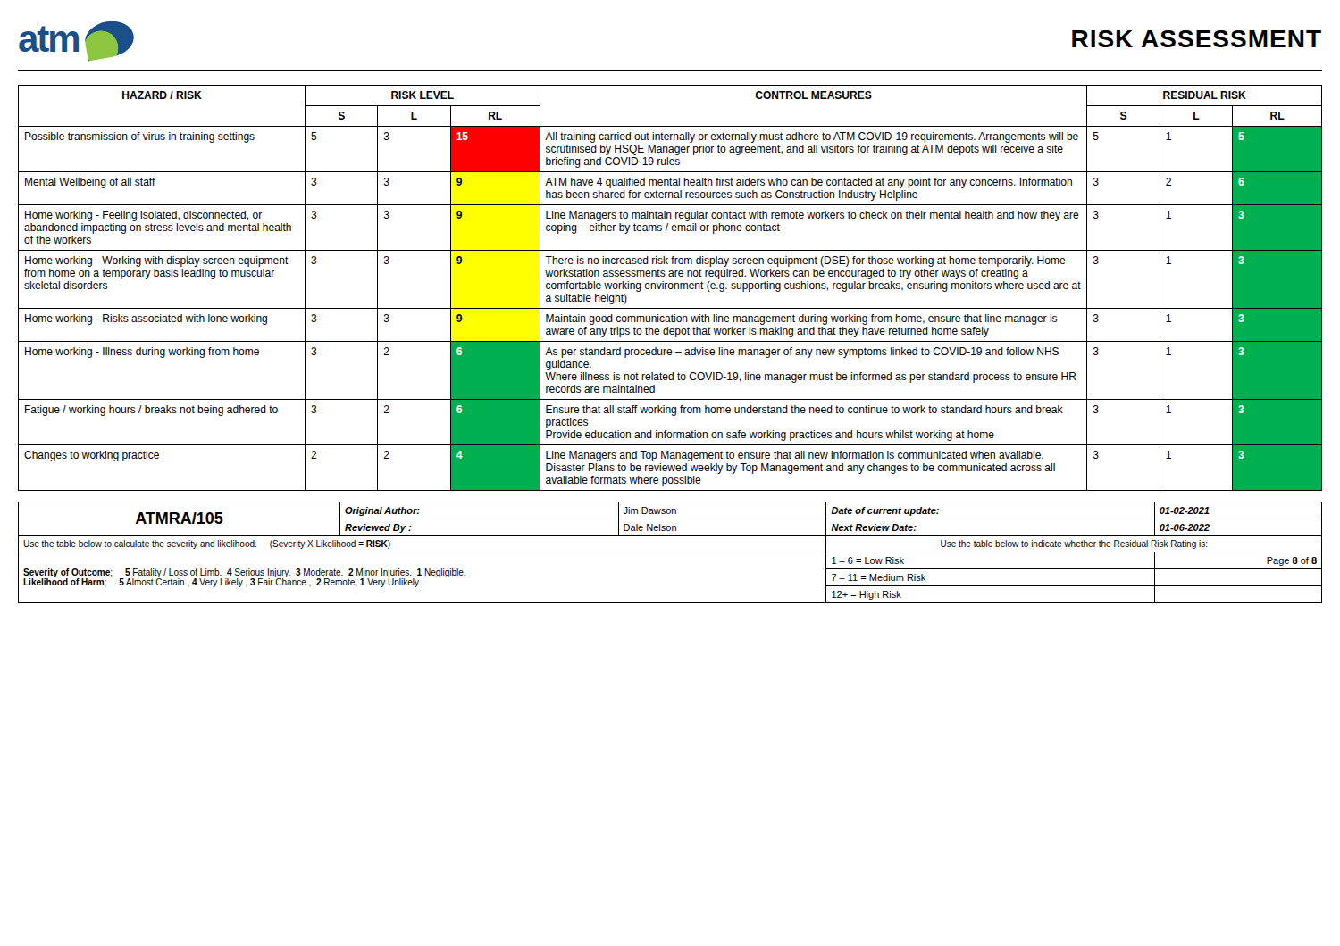atm
RISK ASSESSMENT
| HAZARD / RISK | RISK LEVEL | CONTROL MEASURES | RESIDUAL RISK |
| --- | --- | --- | --- |
| S | L | RL | S | L | RL |
| Possible transmission of virus in training settings | 5 | 3 | 15 | All training carried out internally or externally must adhere to ATM COVID-19 requirements. Arrangements will be scrutinised by HSQE Manager prior to agreement, and all visitors for training at ATM depots will receive a site briefing and COVID-19 rules | 5 | 1 | 5 |
| Mental Wellbeing of all staff | 3 | 3 | 9 | ATM have 4 qualified mental health first aiders who can be contacted at any point for any concerns. Information has been shared for external resources such as Construction Industry Helpline | 3 | 2 | 6 |
| Home working - Feeling isolated, disconnected, or abandoned impacting on stress levels and mental health of the workers | 3 | 3 | 9 | Line Managers to maintain regular contact with remote workers to check on their mental health and how they are coping – either by teams / email or phone contact | 3 | 1 | 3 |
| Home working - Working with display screen equipment from home on a temporary basis leading to muscular skeletal disorders | 3 | 3 | 9 | There is no increased risk from display screen equipment (DSE) for those working at home temporarily. Home workstation assessments are not required. Workers can be encouraged to try other ways of creating a comfortable working environment (e.g. supporting cushions, regular breaks, ensuring monitors where used are at a suitable height) | 3 | 1 | 3 |
| Home working - Risks associated with lone working | 3 | 3 | 9 | Maintain good communication with line management during working from home, ensure that line manager is aware of any trips to the depot that worker is making and that they have returned home safely | 3 | 1 | 3 |
| Home working - Illness during working from home | 3 | 2 | 6 | As per standard procedure – advise line manager of any new symptoms linked to COVID-19 and follow NHS guidance. Where illness is not related to COVID-19, line manager must be informed as per standard process to ensure HR records are maintained | 3 | 1 | 3 |
| Fatigue / working hours / breaks not being adhered to | 3 | 2 | 6 | Ensure that all staff working from home understand the need to continue to work to standard hours and break practices Provide education and information on safe working practices and hours whilst working at home | 3 | 1 | 3 |
| Changes to working practice | 2 | 2 | 4 | Line Managers and Top Management to ensure that all new information is communicated when available. Disaster Plans to be reviewed weekly by Top Management and any changes to be communicated across all available formats where possible | 3 | 1 | 3 |
| ATMRA/105 | Original Author: | Jim Dawson | Date of current update: | 01-02-2021 |
| Reviewed By : | Dale Nelson | Next Review Date: | 01-06-2022 |
| Use the table below to calculate the severity and likelihood. (Severity X Likelihood = RISK ) | Use the table below to indicate whether the Residual Risk Rating is: |
| Severity of Outcome ; 5 Fatality / Loss of Limb. 4 Serious Injury. 3 Moderate. 2 Minor Injuries. 1 Negligible. Likelihood of Harm ; 5 Almost Certain , 4 Very Likely , 3 Fair Chance , 2 Remote, 1 Very Unlikely. | 1 – 6 = Low Risk | Page 8 of 8 |
| 7 – 11 = Medium Risk | |
| 12+ = High Risk | |